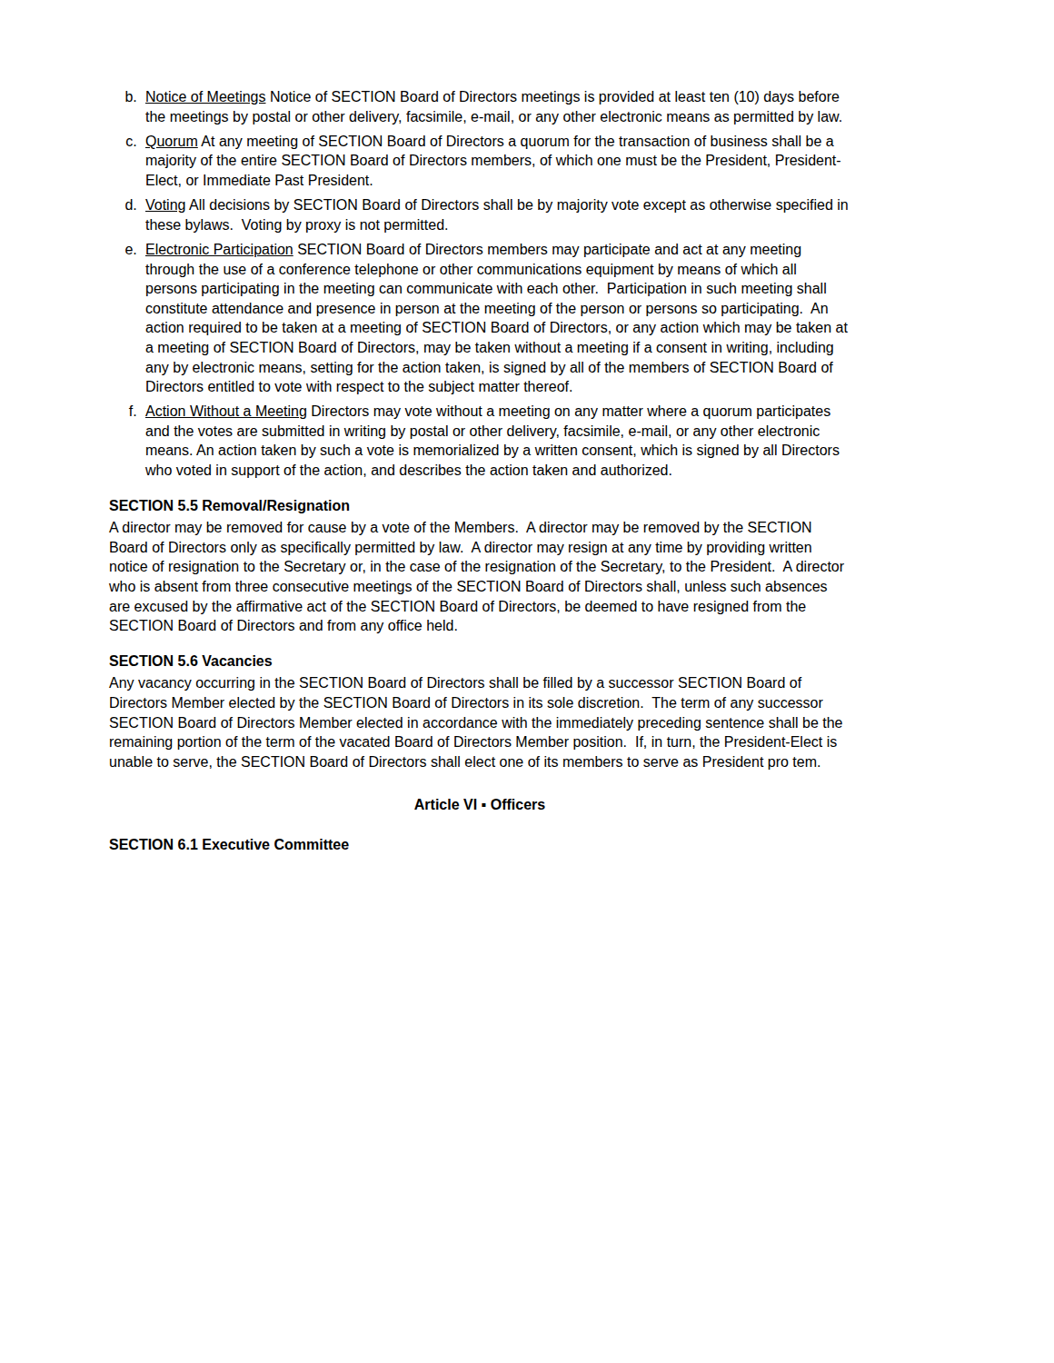Notice of Meetings Notice of SECTION Board of Directors meetings is provided at least ten (10) days before the meetings by postal or other delivery, facsimile, e-mail, or any other electronic means as permitted by law.
Quorum At any meeting of SECTION Board of Directors a quorum for the transaction of business shall be a majority of the entire SECTION Board of Directors members, of which one must be the President, President-Elect, or Immediate Past President.
Voting All decisions by SECTION Board of Directors shall be by majority vote except as otherwise specified in these bylaws. Voting by proxy is not permitted.
Electronic Participation SECTION Board of Directors members may participate and act at any meeting through the use of a conference telephone or other communications equipment by means of which all persons participating in the meeting can communicate with each other. Participation in such meeting shall constitute attendance and presence in person at the meeting of the person or persons so participating. An action required to be taken at a meeting of SECTION Board of Directors, or any action which may be taken at a meeting of SECTION Board of Directors, may be taken without a meeting if a consent in writing, including any by electronic means, setting for the action taken, is signed by all of the members of SECTION Board of Directors entitled to vote with respect to the subject matter thereof.
Action Without a Meeting Directors may vote without a meeting on any matter where a quorum participates and the votes are submitted in writing by postal or other delivery, facsimile, e-mail, or any other electronic means. An action taken by such a vote is memorialized by a written consent, which is signed by all Directors who voted in support of the action, and describes the action taken and authorized.
SECTION 5.5 Removal/Resignation
A director may be removed for cause by a vote of the Members. A director may be removed by the SECTION Board of Directors only as specifically permitted by law. A director may resign at any time by providing written notice of resignation to the Secretary or, in the case of the resignation of the Secretary, to the President. A director who is absent from three consecutive meetings of the SECTION Board of Directors shall, unless such absences are excused by the affirmative act of the SECTION Board of Directors, be deemed to have resigned from the SECTION Board of Directors and from any office held.
SECTION 5.6 Vacancies
Any vacancy occurring in the SECTION Board of Directors shall be filled by a successor SECTION Board of Directors Member elected by the SECTION Board of Directors in its sole discretion. The term of any successor SECTION Board of Directors Member elected in accordance with the immediately preceding sentence shall be the remaining portion of the term of the vacated Board of Directors Member position. If, in turn, the President-Elect is unable to serve, the SECTION Board of Directors shall elect one of its members to serve as President pro tem.
Article VI ▪ Officers
SECTION 6.1 Executive Committee